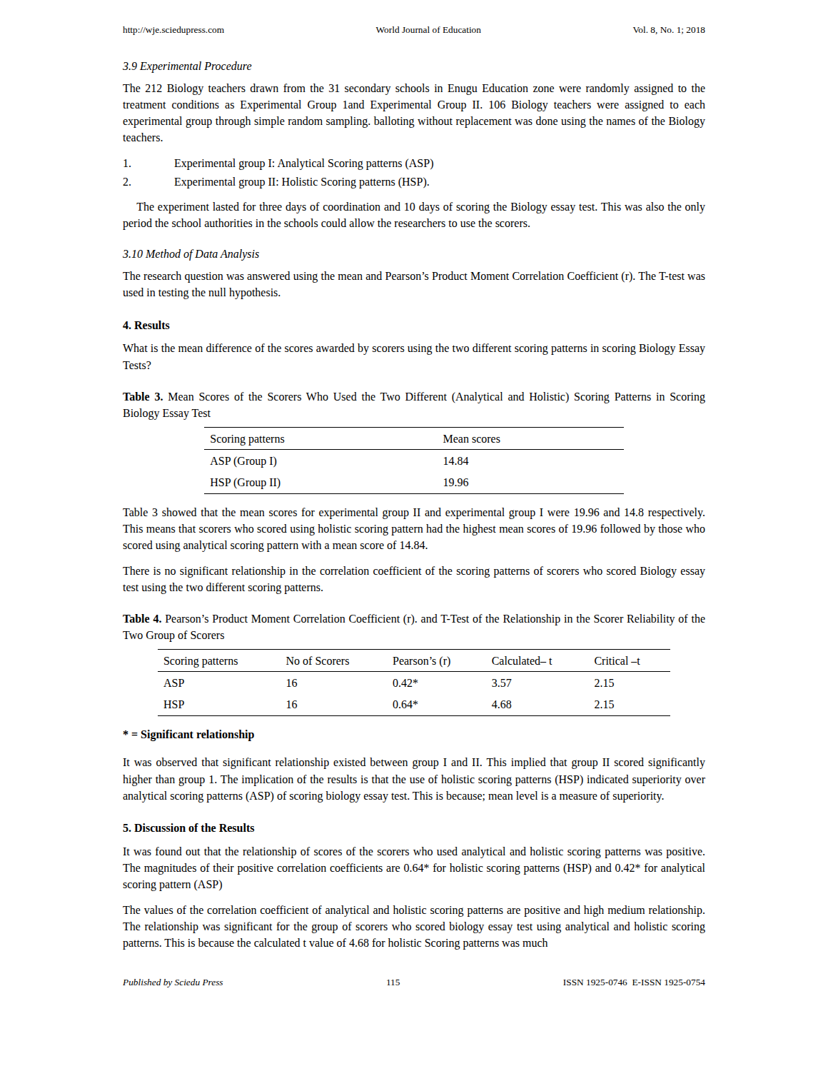http://wje.sciedupress.com
World Journal of Education
Vol. 8, No. 1; 2018
3.9 Experimental Procedure
The 212 Biology teachers drawn from the 31 secondary schools in Enugu Education zone were randomly assigned to the treatment conditions as Experimental Group 1and Experimental Group II. 106 Biology teachers were assigned to each experimental group through simple random sampling. balloting without replacement was done using the names of the Biology teachers.
1. Experimental group I: Analytical Scoring patterns (ASP)
2. Experimental group II: Holistic Scoring patterns (HSP).
The experiment lasted for three days of coordination and 10 days of scoring the Biology essay test. This was also the only period the school authorities in the schools could allow the researchers to use the scorers.
3.10 Method of Data Analysis
The research question was answered using the mean and Pearson’s Product Moment Correlation Coefficient (r). The T-test was used in testing the null hypothesis.
4. Results
What is the mean difference of the scores awarded by scorers using the two different scoring patterns in scoring Biology Essay Tests?
Table 3. Mean Scores of the Scorers Who Used the Two Different (Analytical and Holistic) Scoring Patterns in Scoring Biology Essay Test
| Scoring patterns | Mean scores |
| --- | --- |
| ASP (Group I) | 14.84 |
| HSP (Group II) | 19.96 |
Table 3 showed that the mean scores for experimental group II and experimental group I were 19.96 and 14.8 respectively. This means that scorers who scored using holistic scoring pattern had the highest mean scores of 19.96 followed by those who scored using analytical scoring pattern with a mean score of 14.84.
There is no significant relationship in the correlation coefficient of the scoring patterns of scorers who scored Biology essay test using the two different scoring patterns.
Table 4. Pearson’s Product Moment Correlation Coefficient (r). and T-Test of the Relationship in the Scorer Reliability of the Two Group of Scorers
| Scoring patterns | No of Scorers | Pearson’s (r) | Calculated– t | Critical –t |
| --- | --- | --- | --- | --- |
| ASP | 16 | 0.42* | 3.57 | 2.15 |
| HSP | 16 | 0.64* | 4.68 | 2.15 |
* = Significant relationship
It was observed that significant relationship existed between group I and II. This implied that group II scored significantly higher than group 1. The implication of the results is that the use of holistic scoring patterns (HSP) indicated superiority over analytical scoring patterns (ASP) of scoring biology essay test. This is because; mean level is a measure of superiority.
5. Discussion of the Results
It was found out that the relationship of scores of the scorers who used analytical and holistic scoring patterns was positive. The magnitudes of their positive correlation coefficients are 0.64* for holistic scoring patterns (HSP) and 0.42* for analytical scoring pattern (ASP)
The values of the correlation coefficient of analytical and holistic scoring patterns are positive and high medium relationship. The relationship was significant for the group of scorers who scored biology essay test using analytical and holistic scoring patterns. This is because the calculated t value of 4.68 for holistic Scoring patterns was much
Published by Sciedu Press
115
ISSN 1925-0746 E-ISSN 1925-0754